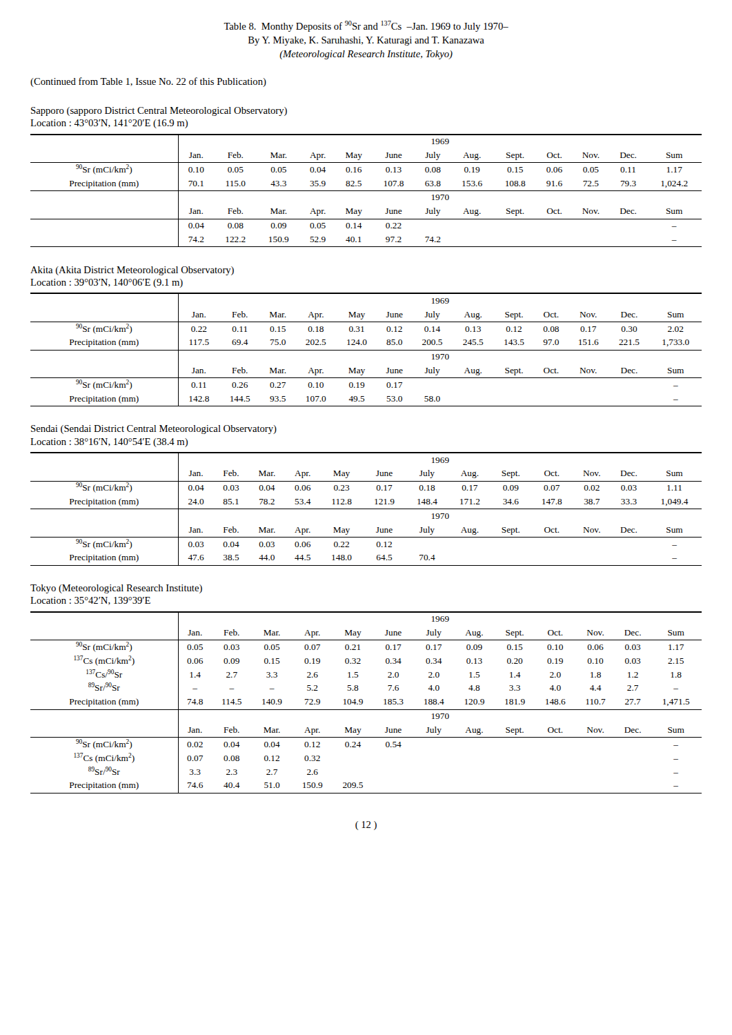Table 8. Monthy Deposits of 90Sr and 137Cs –Jan. 1969 to July 1970–
By Y. Miyake, K. Saruhashi, Y. Katuragi and T. Kanazawa
(Meteorological Research Institute, Tokyo)
(Continued from Table 1, Issue No. 22 of this Publication)
Sapporo (sapporo District Central Meteorological Observatory)
Location : 43°03′N, 141°20′E (16.9 m)
| | 1969 |
| | Jan. | Feb. | Mar. | Apr. | May | June | July | Aug. | Sept. | Oct. | Nov. | Dec. | Sum |
| 90 Sr (mCi/km 2 ) | 0.10 | 0.05 | 0.05 | 0.04 | 0.16 | 0.13 | 0.08 | 0.19 | 0.15 | 0.06 | 0.05 | 0.11 | 1.17 |
| Precipitation (mm) | 70.1 | 115.0 | 43.3 | 35.9 | 82.5 | 107.8 | 63.8 | 153.6 | 108.8 | 91.6 | 72.5 | 79.3 | 1,024.2 |
| | 1970 |
| | Jan. | Feb. | Mar. | Apr. | May | June | July | Aug. | Sept. | Oct. | Nov. | Dec. | Sum |
| | 0.04 | 0.08 | 0.09 | 0.05 | 0.14 | 0.22 | | | | | | | – |
| | 74.2 | 122.2 | 150.9 | 52.9 | 40.1 | 97.2 | 74.2 | | | | | | – |
Akita (Akita District Meteorological Observatory)
Location : 39°03′N, 140°06′E (9.1 m)
| | 1969 |
| | Jan. | Feb. | Mar. | Apr. | May | June | July | Aug. | Sept. | Oct. | Nov. | Dec. | Sum |
| 90 Sr (mCi/km 2 ) | 0.22 | 0.11 | 0.15 | 0.18 | 0.31 | 0.12 | 0.14 | 0.13 | 0.12 | 0.08 | 0.17 | 0.30 | 2.02 |
| Precipitation (mm) | 117.5 | 69.4 | 75.0 | 202.5 | 124.0 | 85.0 | 200.5 | 245.5 | 143.5 | 97.0 | 151.6 | 221.5 | 1,733.0 |
| | 1970 |
| | Jan. | Feb. | Mar. | Apr. | May | June | July | Aug. | Sept. | Oct. | Nov. | Dec. | Sum |
| 90 Sr (mCi/km 2 ) | 0.11 | 0.26 | 0.27 | 0.10 | 0.19 | 0.17 | | | | | | | – |
| Precipitation (mm) | 142.8 | 144.5 | 93.5 | 107.0 | 49.5 | 53.0 | 58.0 | | | | | | – |
Sendai (Sendai District Central Meteorological Observatory)
Location : 38°16′N, 140°54′E (38.4 m)
| | 1969 |
| | Jan. | Feb. | Mar. | Apr. | May | June | July | Aug. | Sept. | Oct. | Nov. | Dec. | Sum |
| 90 Sr (mCi/km 2 ) | 0.04 | 0.03 | 0.04 | 0.06 | 0.23 | 0.17 | 0.18 | 0.17 | 0.09 | 0.07 | 0.02 | 0.03 | 1.11 |
| Precipitation (mm) | 24.0 | 85.1 | 78.2 | 53.4 | 112.8 | 121.9 | 148.4 | 171.2 | 34.6 | 147.8 | 38.7 | 33.3 | 1,049.4 |
| | 1970 |
| | Jan. | Feb. | Mar. | Apr. | May | June | July | Aug. | Sept. | Oct. | Nov. | Dec. | Sum |
| 90 Sr (mCi/km 2 ) | 0.03 | 0.04 | 0.03 | 0.06 | 0.22 | 0.12 | | | | | | | – |
| Precipitation (mm) | 47.6 | 38.5 | 44.0 | 44.5 | 148.0 | 64.5 | 70.4 | | | | | | – |
Tokyo (Meteorological Research Institute)
Location : 35°42′N, 139°39′E
| | 1969 |
| | Jan. | Feb. | Mar. | Apr. | May | June | July | Aug. | Sept. | Oct. | Nov. | Dec. | Sum |
| 90 Sr (mCi/km 2 ) | 0.05 | 0.03 | 0.05 | 0.07 | 0.21 | 0.17 | 0.17 | 0.09 | 0.15 | 0.10 | 0.06 | 0.03 | 1.17 |
| 137 Cs (mCi/km 2 ) | 0.06 | 0.09 | 0.15 | 0.19 | 0.32 | 0.34 | 0.34 | 0.13 | 0.20 | 0.19 | 0.10 | 0.03 | 2.15 |
| 137 Cs/ 90 Sr | 1.4 | 2.7 | 3.3 | 2.6 | 1.5 | 2.0 | 2.0 | 1.5 | 1.4 | 2.0 | 1.8 | 1.2 | 1.8 |
| 89 Sr/ 90 Sr | – | – | – | 5.2 | 5.8 | 7.6 | 4.0 | 4.8 | 3.3 | 4.0 | 4.4 | 2.7 | – |
| Precipitation (mm) | 74.8 | 114.5 | 140.9 | 72.9 | 104.9 | 185.3 | 188.4 | 120.9 | 181.9 | 148.6 | 110.7 | 27.7 | 1,471.5 |
| | 1970 |
| | Jan. | Feb. | Mar. | Apr. | May | June | July | Aug. | Sept. | Oct. | Nov. | Dec. | Sum |
| 90 Sr (mCi/km 2 ) | 0.02 | 0.04 | 0.04 | 0.12 | 0.24 | 0.54 | | | | | | | – |
| 137 Cs (mCi/km 2 ) | 0.07 | 0.08 | 0.12 | 0.32 | | | | | | | | | – |
| 89 Sr/ 90 Sr | 3.3 | 2.3 | 2.7 | 2.6 | | | | | | | | | – |
| Precipitation (mm) | 74.6 | 40.4 | 51.0 | 150.9 | 209.5 | | | | | | | | – |
( 12 )